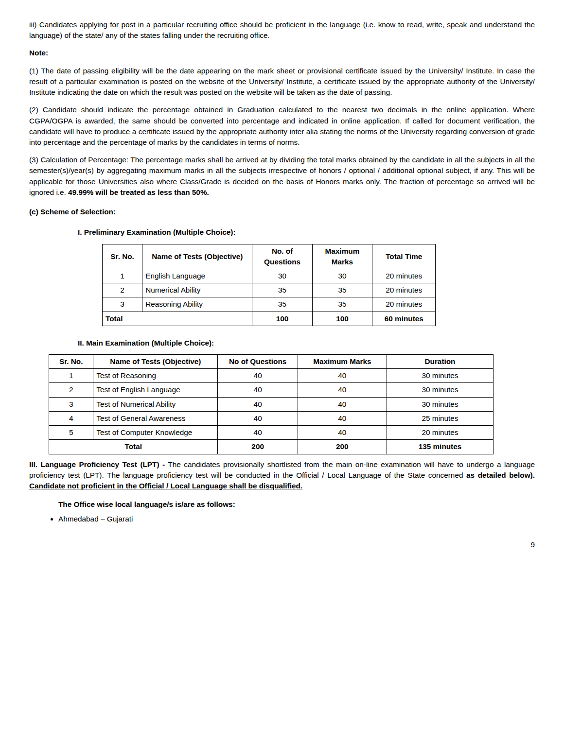iii) Candidates applying for post in a particular recruiting office should be proficient in the language (i.e. know to read, write, speak and understand the language) of the state/ any of the states falling under the recruiting office.
Note:
(1) The date of passing eligibility will be the date appearing on the mark sheet or provisional certificate issued by the University/ Institute. In case the result of a particular examination is posted on the website of the University/ Institute, a certificate issued by the appropriate authority of the University/ Institute indicating the date on which the result was posted on the website will be taken as the date of passing.
(2) Candidate should indicate the percentage obtained in Graduation calculated to the nearest two decimals in the online application. Where CGPA/OGPA is awarded, the same should be converted into percentage and indicated in online application. If called for document verification, the candidate will have to produce a certificate issued by the appropriate authority inter alia stating the norms of the University regarding conversion of grade into percentage and the percentage of marks by the candidates in terms of norms.
(3) Calculation of Percentage: The percentage marks shall be arrived at by dividing the total marks obtained by the candidate in all the subjects in all the semester(s)/year(s) by aggregating maximum marks in all the subjects irrespective of honors / optional / additional optional subject, if any. This will be applicable for those Universities also where Class/Grade is decided on the basis of Honors marks only. The fraction of percentage so arrived will be ignored i.e. 49.99% will be treated as less than 50%.
(c) Scheme of Selection:
I. Preliminary Examination (Multiple Choice):
| Sr. No. | Name of Tests (Objective) | No. of Questions | Maximum Marks | Total Time |
| --- | --- | --- | --- | --- |
| 1 | English Language | 30 | 30 | 20 minutes |
| 2 | Numerical Ability | 35 | 35 | 20 minutes |
| 3 | Reasoning Ability | 35 | 35 | 20 minutes |
| Total | 100 | 100 | 60 minutes |
II. Main Examination (Multiple Choice):
| Sr. No. | Name of Tests (Objective) | No of Questions | Maximum Marks | Duration |
| --- | --- | --- | --- | --- |
| 1 | Test of Reasoning | 40 | 40 | 30 minutes |
| 2 | Test of English Language | 40 | 40 | 30 minutes |
| 3 | Test of Numerical Ability | 40 | 40 | 30 minutes |
| 4 | Test of General Awareness | 40 | 40 | 25 minutes |
| 5 | Test of Computer Knowledge | 40 | 40 | 20 minutes |
| Total | 200 | 200 | 135 minutes |
III. Language Proficiency Test (LPT) - The candidates provisionally shortlisted from the main on-line examination will have to undergo a language proficiency test (LPT). The language proficiency test will be conducted in the Official / Local Language of the State concerned as detailed below). Candidate not proficient in the Official / Local Language shall be disqualified.
The Office wise local language/s is/are as follows:
Ahmedabad – Gujarati
9